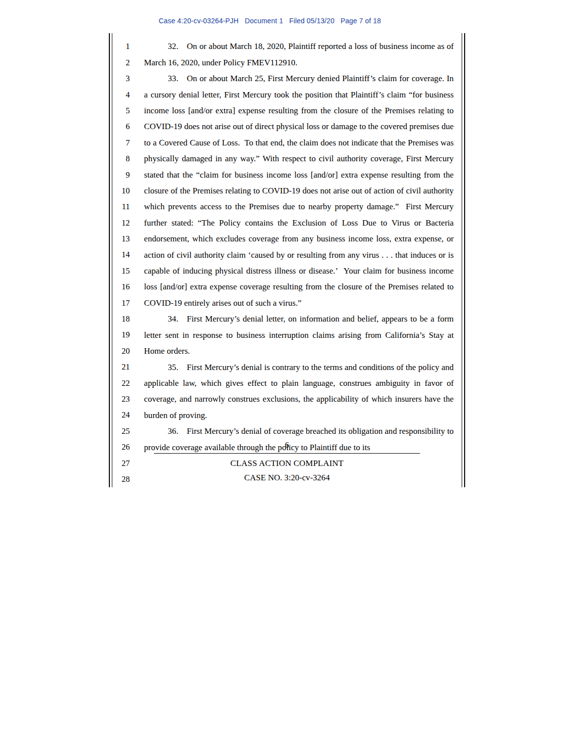Case 4:20-cv-03264-PJH Document 1 Filed 05/13/20 Page 7 of 18
1
2
3
4
5
6
7
8
9
10
11
12
13
14
15
16
17
18
19
20
21
22
23
24
25
26
27
28
32. On or about March 18, 2020, Plaintiff reported a loss of business income as of March 16, 2020, under Policy FMEV112910.
33. On or about March 25, First Mercury denied Plaintiff’s claim for coverage. In a cursory denial letter, First Mercury took the position that Plaintiff’s claim “for business income loss [and/or extra] expense resulting from the closure of the Premises relating to COVID-19 does not arise out of direct physical loss or damage to the covered premises due to a Covered Cause of Loss. To that end, the claim does not indicate that the Premises was physically damaged in any way.” With respect to civil authority coverage, First Mercury stated that the “claim for business income loss [and/or] extra expense resulting from the closure of the Premises relating to COVID-19 does not arise out of action of civil authority which prevents access to the Premises due to nearby property damage.” First Mercury further stated: “The Policy contains the Exclusion of Loss Due to Virus or Bacteria endorsement, which excludes coverage from any business income loss, extra expense, or action of civil authority claim ‘caused by or resulting from any virus . . . that induces or is capable of inducing physical distress illness or disease.’ Your claim for business income loss [and/or] extra expense coverage resulting from the closure of the Premises related to COVID-19 entirely arises out of such a virus.”
34. First Mercury’s denial letter, on information and belief, appears to be a form letter sent in response to business interruption claims arising from California’s Stay at Home orders.
35. First Mercury’s denial is contrary to the terms and conditions of the policy and applicable law, which gives effect to plain language, construes ambiguity in favor of coverage, and narrowly construes exclusions, the applicability of which insurers have the burden of proving.
36. First Mercury’s denial of coverage breached its obligation and responsibility to provide coverage available through the policy to Plaintiff due to its
6
CLASS ACTION COMPLAINT
CASE NO. 3:20-cv-3264